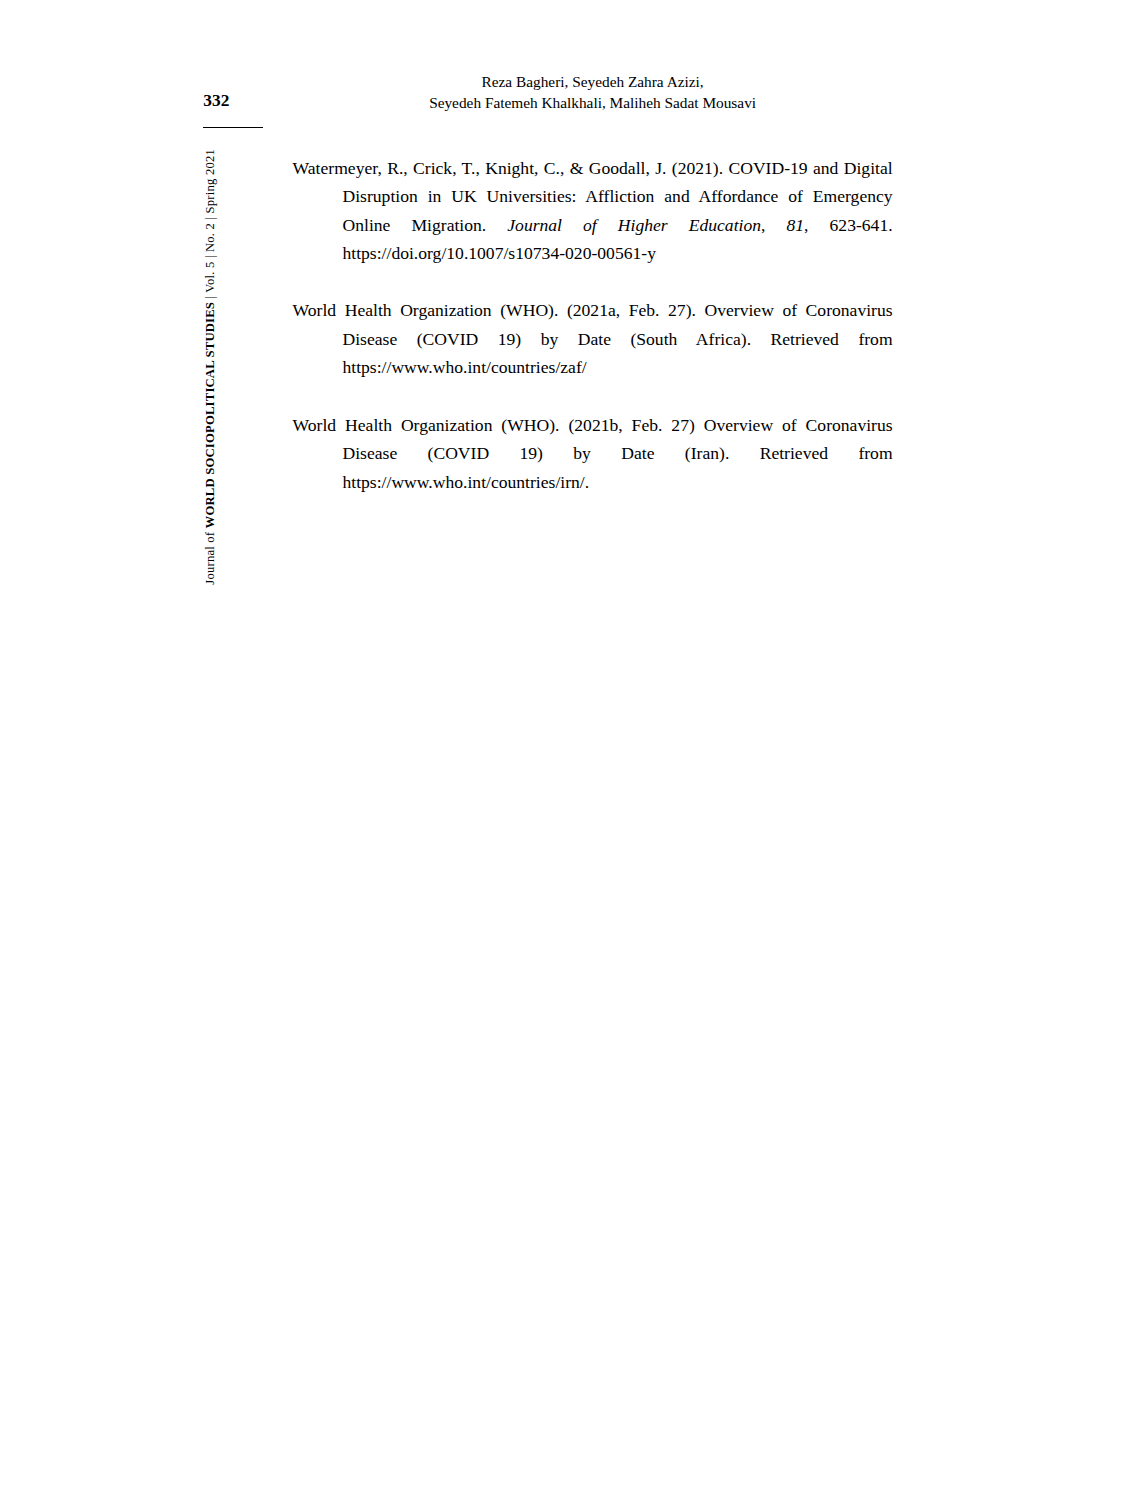332
Journal of WORLD SOCIOPOLITICAL STUDIES | Vol. 5 | No. 2 | Spring 2021
Reza Bagheri, Seyedeh Zahra Azizi,
Seyedeh Fatemeh Khalkhali, Maliheh Sadat Mousavi
Watermeyer, R., Crick, T., Knight, C., & Goodall, J. (2021). COVID-19 and Digital Disruption in UK Universities: Affliction and Affordance of Emergency Online Migration. Journal of Higher Education, 81, 623-641. https://doi.org/10.1007/s10734-020-00561-y
World Health Organization (WHO). (2021a, Feb. 27). Overview of Coronavirus Disease (COVID 19) by Date (South Africa). Retrieved from https://www.who.int/countries/zaf/
World Health Organization (WHO). (2021b, Feb. 27) Overview of Coronavirus Disease (COVID 19) by Date (Iran). Retrieved from https://www.who.int/countries/irn/.